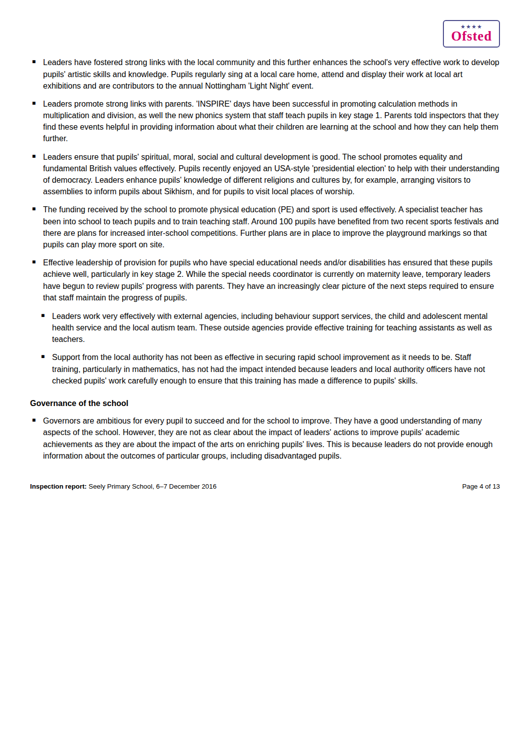★★★★
Ofsted
Leaders have fostered strong links with the local community and this further enhances the school's very effective work to develop pupils' artistic skills and knowledge. Pupils regularly sing at a local care home, attend and display their work at local art exhibitions and are contributors to the annual Nottingham 'Light Night' event.
Leaders promote strong links with parents. 'INSPIRE' days have been successful in promoting calculation methods in multiplication and division, as well the new phonics system that staff teach pupils in key stage 1. Parents told inspectors that they find these events helpful in providing information about what their children are learning at the school and how they can help them further.
Leaders ensure that pupils' spiritual, moral, social and cultural development is good. The school promotes equality and fundamental British values effectively. Pupils recently enjoyed an USA-style 'presidential election' to help with their understanding of democracy. Leaders enhance pupils' knowledge of different religions and cultures by, for example, arranging visitors to assemblies to inform pupils about Sikhism, and for pupils to visit local places of worship.
The funding received by the school to promote physical education (PE) and sport is used effectively. A specialist teacher has been into school to teach pupils and to train teaching staff. Around 100 pupils have benefited from two recent sports festivals and there are plans for increased inter-school competitions. Further plans are in place to improve the playground markings so that pupils can play more sport on site.
Effective leadership of provision for pupils who have special educational needs and/or disabilities has ensured that these pupils achieve well, particularly in key stage 2. While the special needs coordinator is currently on maternity leave, temporary leaders have begun to review pupils' progress with parents. They have an increasingly clear picture of the next steps required to ensure that staff maintain the progress of pupils.
Leaders work very effectively with external agencies, including behaviour support services, the child and adolescent mental health service and the local autism team. These outside agencies provide effective training for teaching assistants as well as teachers.
Support from the local authority has not been as effective in securing rapid school improvement as it needs to be. Staff training, particularly in mathematics, has not had the impact intended because leaders and local authority officers have not checked pupils' work carefully enough to ensure that this training has made a difference to pupils' skills.
Governance of the school
Governors are ambitious for every pupil to succeed and for the school to improve. They have a good understanding of many aspects of the school. However, they are not as clear about the impact of leaders' actions to improve pupils' academic achievements as they are about the impact of the arts on enriching pupils' lives. This is because leaders do not provide enough information about the outcomes of particular groups, including disadvantaged pupils.
Inspection report: Seely Primary School, 6–7 December 2016
Page 4 of 13